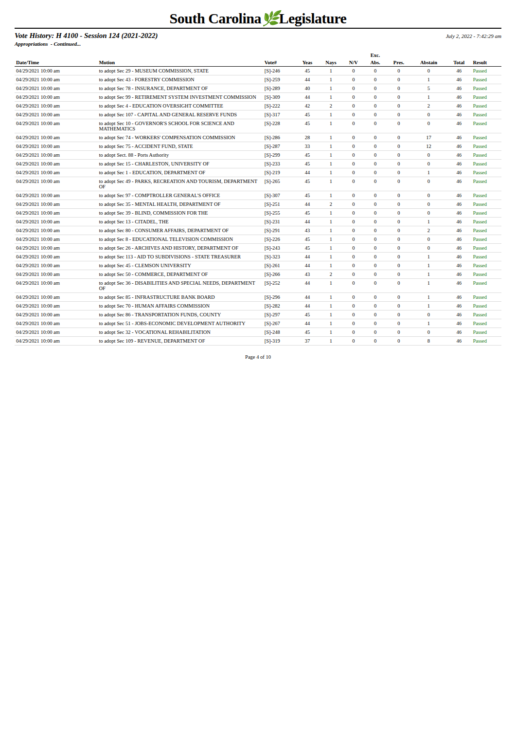South Carolina🌿Legislature
Vote History: H 4100 - Session 124 (2021-2022)
July 2, 2022 - 7:42:29 am
Appropriations - Continued...
| | | | | | | Exc. | | | | |
| --- | --- | --- | --- | --- | --- | --- | --- | --- | --- | --- |
| Date/Time | Motion | Vote# | Yeas | Nays | N/V | Abs. | Pres. | Abstain | Total | Result |
| 04/29/2021 10:00 am | to adopt Sec 29 - MUSEUM COMMISSION, STATE | [S]-246 | 45 | 1 | 0 | 0 | 0 | 0 | 46 | Passed |
| 04/29/2021 10:00 am | to adopt Sec 43 - FORESTRY COMMISSION | [S]-259 | 44 | 1 | 0 | 0 | 0 | 1 | 46 | Passed |
| 04/29/2021 10:00 am | to adopt Sec 78 - INSURANCE, DEPARTMENT OF | [S]-289 | 40 | 1 | 0 | 0 | 0 | 5 | 46 | Passed |
| 04/29/2021 10:00 am | to adopt Sec 99 - RETIREMENT SYSTEM INVESTMENT COMMISSION | [S]-309 | 44 | 1 | 0 | 0 | 0 | 1 | 46 | Passed |
| 04/29/2021 10:00 am | to adopt Sec 4 - EDUCATION OVERSIGHT COMMITTEE | [S]-222 | 42 | 2 | 0 | 0 | 0 | 2 | 46 | Passed |
| 04/29/2021 10:00 am | to adopt Sec 107 - CAPITAL AND GENERAL RESERVE FUNDS | [S]-317 | 45 | 1 | 0 | 0 | 0 | 0 | 46 | Passed |
| 04/29/2021 10:00 am | to adopt Sec 10 - GOVERNOR'S SCHOOL FOR SCIENCE AND MATHEMATICS | [S]-228 | 45 | 1 | 0 | 0 | 0 | 0 | 46 | Passed |
| 04/29/2021 10:00 am | to adopt Sec 74 - WORKERS' COMPENSATION COMMISSION | [S]-286 | 28 | 1 | 0 | 0 | 0 | 17 | 46 | Passed |
| 04/29/2021 10:00 am | to adopt Sec 75 - ACCIDENT FUND, STATE | [S]-287 | 33 | 1 | 0 | 0 | 0 | 12 | 46 | Passed |
| 04/29/2021 10:00 am | to adopt Sect. 88 - Ports Authority | [S]-299 | 45 | 1 | 0 | 0 | 0 | 0 | 46 | Passed |
| 04/29/2021 10:00 am | to adopt Sec 15 - CHARLESTON, UNIVERSITY OF | [S]-233 | 45 | 1 | 0 | 0 | 0 | 0 | 46 | Passed |
| 04/29/2021 10:00 am | to adopt Sec 1 - EDUCATION, DEPARTMENT OF | [S]-219 | 44 | 1 | 0 | 0 | 0 | 1 | 46 | Passed |
| 04/29/2021 10:00 am | to adopt Sec 49 - PARKS, RECREATION AND TOURISM, DEPARTMENT OF | [S]-265 | 45 | 1 | 0 | 0 | 0 | 0 | 46 | Passed |
| 04/29/2021 10:00 am | to adopt Sec 97 - COMPTROLLER GENERAL'S OFFICE | [S]-307 | 45 | 1 | 0 | 0 | 0 | 0 | 46 | Passed |
| 04/29/2021 10:00 am | to adopt Sec 35 - MENTAL HEALTH, DEPARTMENT OF | [S]-251 | 44 | 2 | 0 | 0 | 0 | 0 | 46 | Passed |
| 04/29/2021 10:00 am | to adopt Sec 39 - BLIND, COMMISSION FOR THE | [S]-255 | 45 | 1 | 0 | 0 | 0 | 0 | 46 | Passed |
| 04/29/2021 10:00 am | to adopt Sec 13 - CITADEL, THE | [S]-231 | 44 | 1 | 0 | 0 | 0 | 1 | 46 | Passed |
| 04/29/2021 10:00 am | to adopt Sec 80 - CONSUMER AFFAIRS, DEPARTMENT OF | [S]-291 | 43 | 1 | 0 | 0 | 0 | 2 | 46 | Passed |
| 04/29/2021 10:00 am | to adopt Sec 8 - EDUCATIONAL TELEVISION COMMISSION | [S]-226 | 45 | 1 | 0 | 0 | 0 | 0 | 46 | Passed |
| 04/29/2021 10:00 am | to adopt Sec 26 - ARCHIVES AND HISTORY, DEPARTMENT OF | [S]-243 | 45 | 1 | 0 | 0 | 0 | 0 | 46 | Passed |
| 04/29/2021 10:00 am | to adopt Sec 113 - AID TO SUBDIVISIONS - STATE TREASURER | [S]-323 | 44 | 1 | 0 | 0 | 0 | 1 | 46 | Passed |
| 04/29/2021 10:00 am | to adopt Sec 45 - CLEMSON UNIVERSITY | [S]-261 | 44 | 1 | 0 | 0 | 0 | 1 | 46 | Passed |
| 04/29/2021 10:00 am | to adopt Sec 50 - COMMERCE, DEPARTMENT OF | [S]-266 | 43 | 2 | 0 | 0 | 0 | 1 | 46 | Passed |
| 04/29/2021 10:00 am | to adopt Sec 36 - DISABILITIES AND SPECIAL NEEDS, DEPARTMENT OF | [S]-252 | 44 | 1 | 0 | 0 | 0 | 1 | 46 | Passed |
| 04/29/2021 10:00 am | to adopt Sec 85 - INFRASTRUCTURE BANK BOARD | [S]-296 | 44 | 1 | 0 | 0 | 0 | 1 | 46 | Passed |
| 04/29/2021 10:00 am | to adopt Sec 70 - HUMAN AFFAIRS COMMISSION | [S]-282 | 44 | 1 | 0 | 0 | 0 | 1 | 46 | Passed |
| 04/29/2021 10:00 am | to adopt Sec 86 - TRANSPORTATION FUNDS, COUNTY | [S]-297 | 45 | 1 | 0 | 0 | 0 | 0 | 46 | Passed |
| 04/29/2021 10:00 am | to adopt Sec 51 - JOBS-ECONOMIC DEVELOPMENT AUTHORITY | [S]-267 | 44 | 1 | 0 | 0 | 0 | 1 | 46 | Passed |
| 04/29/2021 10:00 am | to adopt Sec 32 - VOCATIONAL REHABILITATION | [S]-248 | 45 | 1 | 0 | 0 | 0 | 0 | 46 | Passed |
| 04/29/2021 10:00 am | to adopt Sec 109 - REVENUE, DEPARTMENT OF | [S]-319 | 37 | 1 | 0 | 0 | 0 | 8 | 46 | Passed |
Page 4 of 10